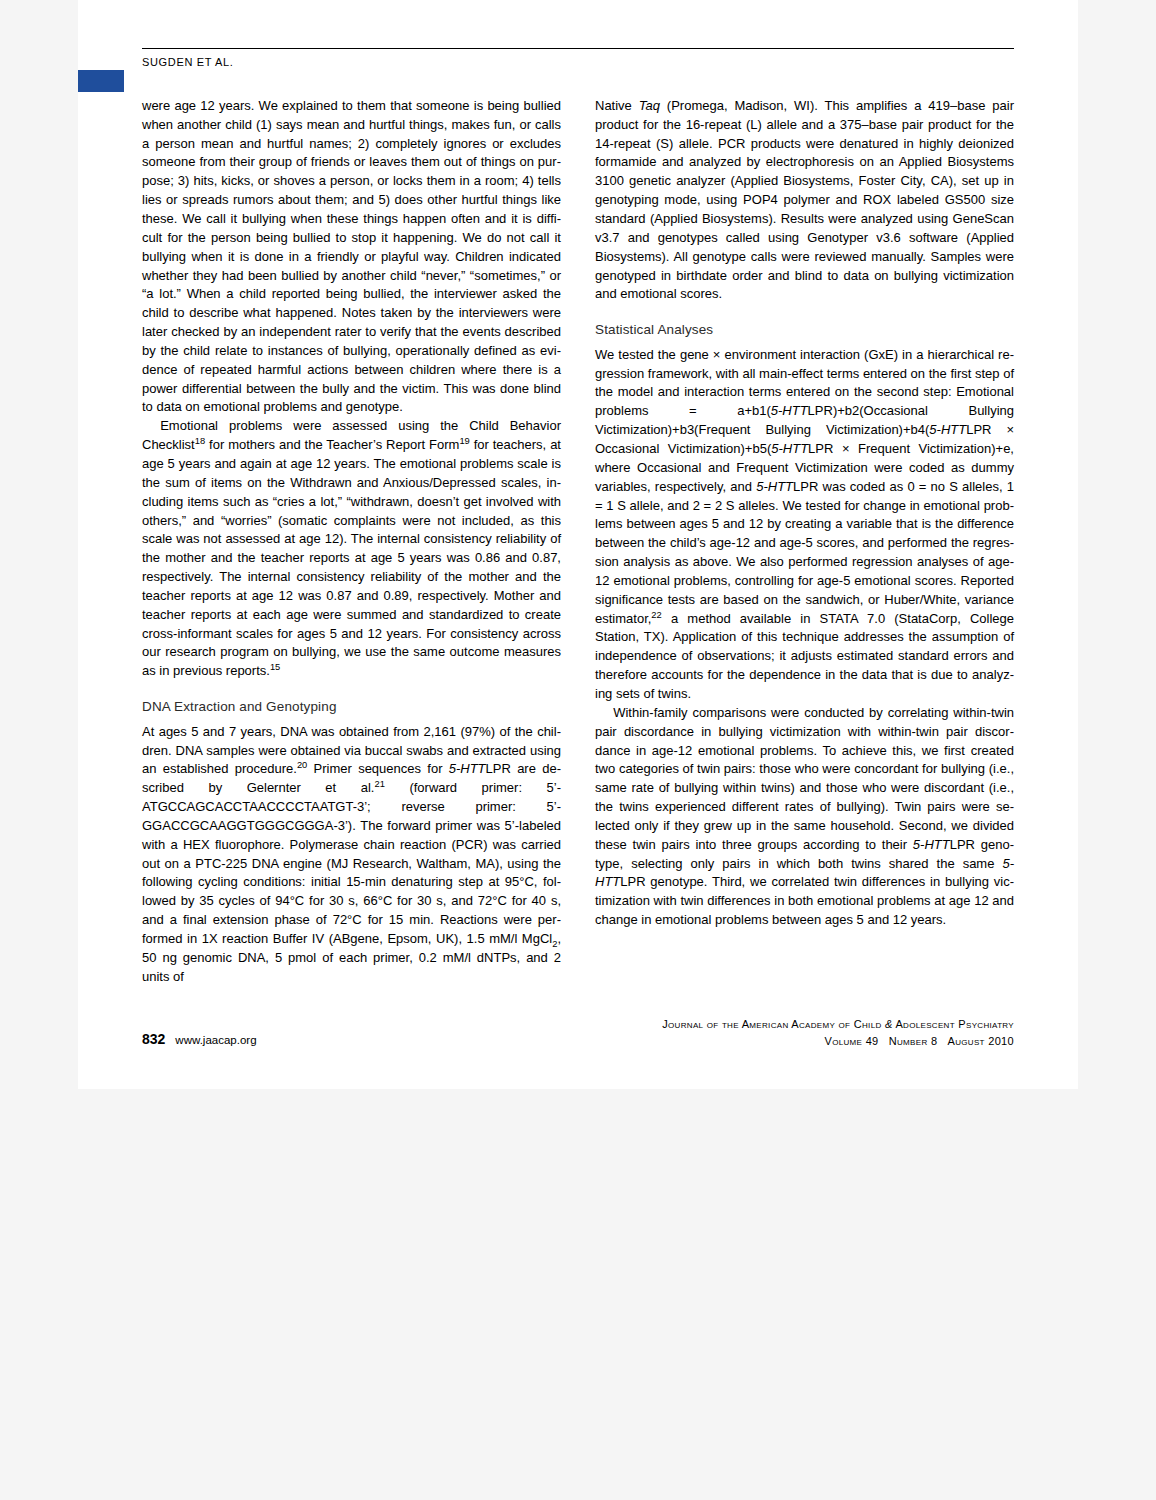Sugden et al.
were age 12 years. We explained to them that someone is being bullied when another child (1) says mean and hurtful things, makes fun, or calls a person mean and hurtful names; 2) completely ignores or excludes someone from their group of friends or leaves them out of things on purpose; 3) hits, kicks, or shoves a person, or locks them in a room; 4) tells lies or spreads rumors about them; and 5) does other hurtful things like these. We call it bullying when these things happen often and it is difficult for the person being bullied to stop it happening. We do not call it bullying when it is done in a friendly or playful way. Children indicated whether they had been bullied by another child “never,” “sometimes,” or “a lot.” When a child reported being bullied, the interviewer asked the child to describe what happened. Notes taken by the interviewers were later checked by an independent rater to verify that the events described by the child relate to instances of bullying, operationally defined as evidence of repeated harmful actions between children where there is a power differential between the bully and the victim. This was done blind to data on emotional problems and genotype.
Emotional problems were assessed using the Child Behavior Checklist18 for mothers and the Teacher’s Report Form19 for teachers, at age 5 years and again at age 12 years. The emotional problems scale is the sum of items on the Withdrawn and Anxious/Depressed scales, including items such as “cries a lot,” “withdrawn, doesn’t get involved with others,” and “worries” (somatic complaints were not included, as this scale was not assessed at age 12). The internal consistency reliability of the mother and the teacher reports at age 5 years was 0.86 and 0.87, respectively. The internal consistency reliability of the mother and the teacher reports at age 12 was 0.87 and 0.89, respectively. Mother and teacher reports at each age were summed and standardized to create cross-informant scales for ages 5 and 12 years. For consistency across our research program on bullying, we use the same outcome measures as in previous reports.15
DNA Extraction and Genotyping
At ages 5 and 7 years, DNA was obtained from 2,161 (97%) of the children. DNA samples were obtained via buccal swabs and extracted using an established procedure.20 Primer sequences for 5-HTTLPR are described by Gelernter et al.21 (forward primer: 5’-ATGCCAGCACCTAACCCCTAATGT-3’; reverse primer: 5’-GGACCGCAAGGTGGGCGGGA-3’). The forward primer was 5’-labeled with a HEX fluorophore. Polymerase chain reaction (PCR) was carried out on a PTC-225 DNA engine (MJ Research, Waltham, MA), using the following cycling conditions: initial 15-min denaturing step at 95°C, followed by 35 cycles of 94°C for 30 s, 66°C for 30 s, and 72°C for 40 s, and a final extension phase of 72°C for 15 min. Reactions were performed in 1X reaction Buffer IV (ABgene, Epsom, UK), 1.5 mM/l MgCl2, 50 ng genomic DNA, 5 pmol of each primer, 0.2 mM/l dNTPs, and 2 units of
Native Taq (Promega, Madison, WI). This amplifies a 419–base pair product for the 16-repeat (L) allele and a 375–base pair product for the 14-repeat (S) allele. PCR products were denatured in highly deionized formamide and analyzed by electrophoresis on an Applied Biosystems 3100 genetic analyzer (Applied Biosystems, Foster City, CA), set up in genotyping mode, using POP4 polymer and ROX labeled GS500 size standard (Applied Biosystems). Results were analyzed using GeneScan v3.7 and genotypes called using Genotyper v3.6 software (Applied Biosystems). All genotype calls were reviewed manually. Samples were genotyped in birthdate order and blind to data on bullying victimization and emotional scores.
Statistical Analyses
We tested the gene × environment interaction (GxE) in a hierarchical regression framework, with all main-effect terms entered on the first step of the model and interaction terms entered on the second step: Emotional problems = a+b1(5-HTTLPR)+b2(Occasional Bullying Victimization)+b3(Frequent Bullying Victimization)+b4(5-HTTLPR × Occasional Victimization)+b5(5-HTTLPR × Frequent Victimization)+e, where Occasional and Frequent Victimization were coded as dummy variables, respectively, and 5-HTTLPR was coded as 0 = no S alleles, 1 = 1 S allele, and 2 = 2 S alleles. We tested for change in emotional problems between ages 5 and 12 by creating a variable that is the difference between the child’s age-12 and age-5 scores, and performed the regression analysis as above. We also performed regression analyses of age-12 emotional problems, controlling for age-5 emotional scores. Reported significance tests are based on the sandwich, or Huber/White, variance estimator,22 a method available in STATA 7.0 (StataCorp, College Station, TX). Application of this technique addresses the assumption of independence of observations; it adjusts estimated standard errors and therefore accounts for the dependence in the data that is due to analyzing sets of twins.
Within-family comparisons were conducted by correlating within-twin pair discordance in bullying victimization with within-twin pair discordance in age-12 emotional problems. To achieve this, we first created two categories of twin pairs: those who were concordant for bullying (i.e., same rate of bullying within twins) and those who were discordant (i.e., the twins experienced different rates of bullying). Twin pairs were selected only if they grew up in the same household. Second, we divided these twin pairs into three groups according to their 5-HTTLPR genotype, selecting only pairs in which both twins shared the same 5-HTTLPR genotype. Third, we correlated twin differences in bullying victimization with twin differences in both emotional problems at age 12 and change in emotional problems between ages 5 and 12 years.
832 www.jaacap.org
Journal of the American Academy of Child & Adolescent Psychiatry
Volume 49 Number 8 August 2010